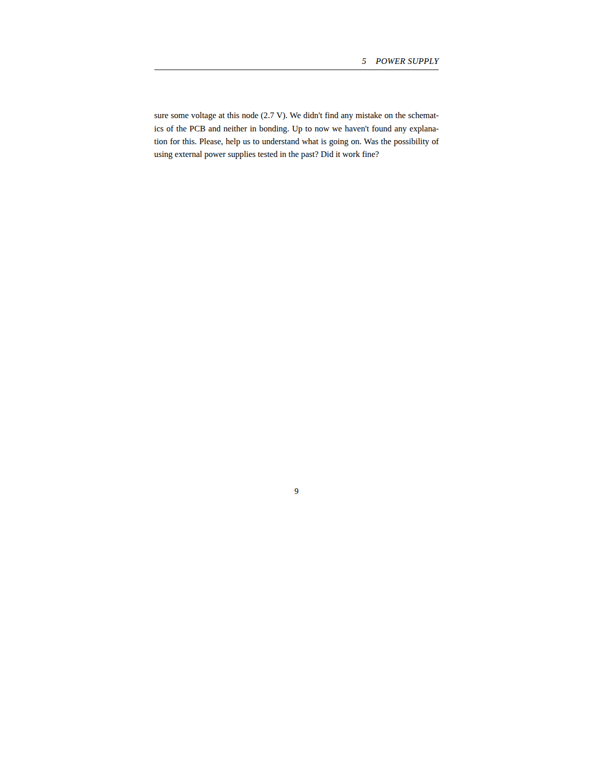5 POWER SUPPLY
sure some voltage at this node (2.7 V). We didn't find any mistake on the schematics of the PCB and neither in bonding. Up to now we haven't found any explanation for this. Please, help us to understand what is going on. Was the possibility of using external power supplies tested in the past? Did it work fine?
9